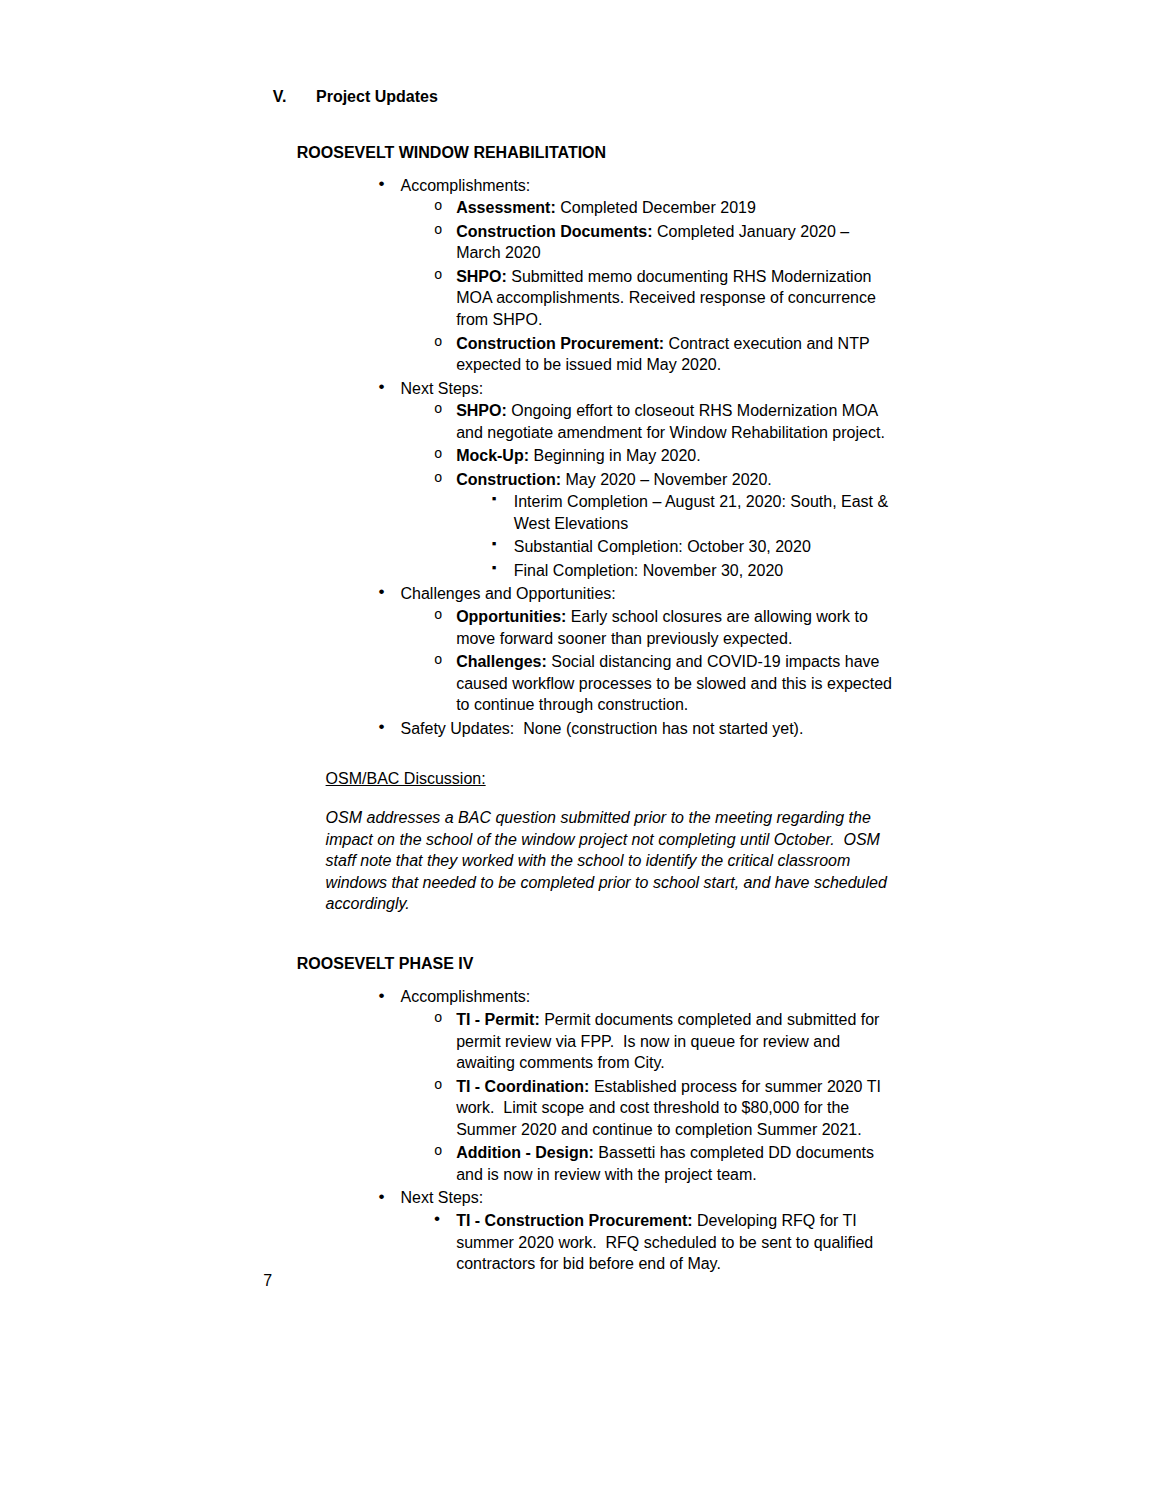V. Project Updates
ROOSEVELT WINDOW REHABILITATION
Accomplishments:
Assessment: Completed December 2019
Construction Documents: Completed January 2020 – March 2020
SHPO: Submitted memo documenting RHS Modernization MOA accomplishments. Received response of concurrence from SHPO.
Construction Procurement: Contract execution and NTP expected to be issued mid May 2020.
Next Steps:
SHPO: Ongoing effort to closeout RHS Modernization MOA and negotiate amendment for Window Rehabilitation project.
Mock-Up: Beginning in May 2020.
Construction: May 2020 – November 2020.
Interim Completion – August 21, 2020: South, East & West Elevations
Substantial Completion: October 30, 2020
Final Completion: November 30, 2020
Challenges and Opportunities:
Opportunities: Early school closures are allowing work to move forward sooner than previously expected.
Challenges: Social distancing and COVID-19 impacts have caused workflow processes to be slowed and this is expected to continue through construction.
Safety Updates: None (construction has not started yet).
OSM/BAC Discussion:
OSM addresses a BAC question submitted prior to the meeting regarding the impact on the school of the window project not completing until October. OSM staff note that they worked with the school to identify the critical classroom windows that needed to be completed prior to school start, and have scheduled accordingly.
ROOSEVELT PHASE IV
Accomplishments:
TI - Permit: Permit documents completed and submitted for permit review via FPP. Is now in queue for review and awaiting comments from City.
TI - Coordination: Established process for summer 2020 TI work. Limit scope and cost threshold to $80,000 for the Summer 2020 and continue to completion Summer 2021.
Addition - Design: Bassetti has completed DD documents and is now in review with the project team.
Next Steps:
TI - Construction Procurement: Developing RFQ for TI summer 2020 work. RFQ scheduled to be sent to qualified contractors for bid before end of May.
7